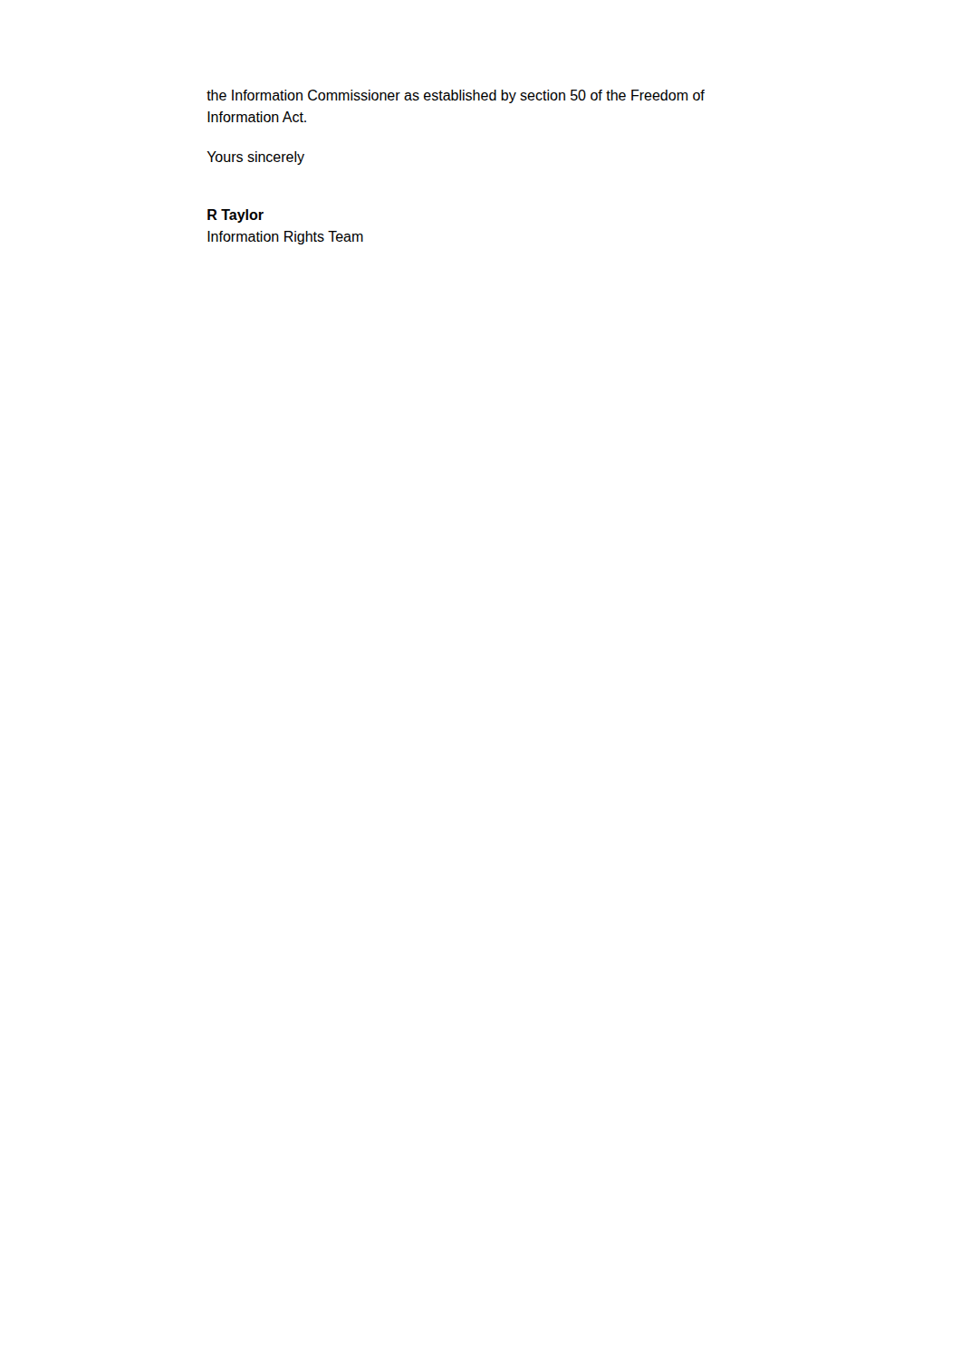the Information Commissioner as established by section 50 of the Freedom of Information Act.
Yours sincerely
R Taylor
Information Rights Team